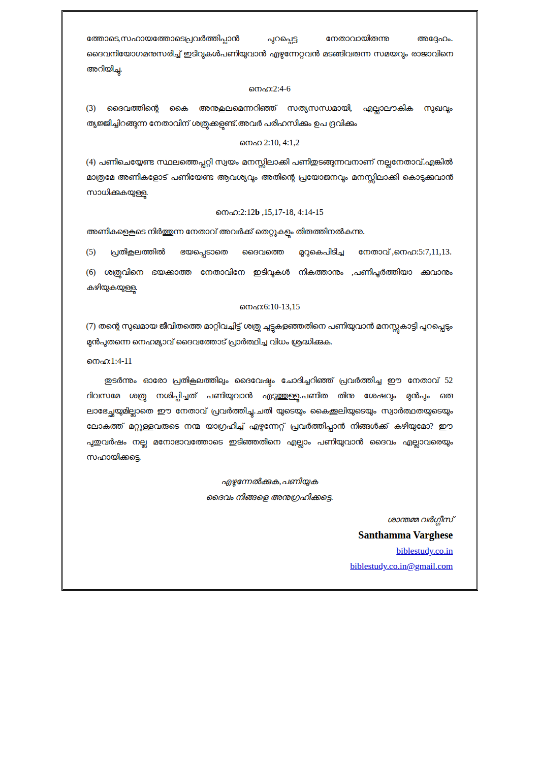ത്തോടെ,സഹായത്തോടെപ്രവർത്തിപ്പാൻ പുറപ്പെട്ട നേതാവായിരുന്നു അദ്ദേഹം. ദൈവനിയോഗമനുസരിച്ച് ഇടിവുകൾപണിയുവാൻ എഴുന്നേറ്റവൻ മടങ്ങിവരുന്ന സമയവും രാജാവിനെ അറിയിച്ചു.
നെഹ:2:4-6
(3) ദൈവത്തിന്റെ കൈ അനുകൂലമെന്നറിഞ്ഞ് സത്യസന്ധമായി, എല്ലാലൗകിക സുഖവും ത്യജ്ജിച്ചിറങ്ങുന്ന നേതാവിന് ശത്രുക്കളുണ്ട്.അവർ പരിഹസിക്കും ഉപ ദ്രവിക്കും
നെഹ 2:10, 4:1,2
(4) പണിചെയ്യേണ്ട സ്ഥലത്തെപ്പറ്റി സ്വയം മനസ്സിലാക്കി പണിതുടങ്ങുന്നവനാണ് നല്ലനേതാവ്.എങ്കിൽ മാത്രമേ അണികളോട് പണിയേണ്ട ആവശ്യവും അതിന്റെ പ്രയോജനവും മനസ്സിലാക്കി കൊടുക്കുവാൻ സാധിക്കുകയുള്ളു.
നെഹ:2:12b ,15,17-18, 4:14-15
അണികളെകൂടെ നിർത്തുന്ന നേതാവ് അവർക്ക് തെറ്റുകളും തിരുത്തിനൽകുന്നു.
(5) പ്രതികൂലത്തിൽ ഭയപ്പെടാതെ ദൈവത്തെ മുറുകെപിടിച്ച നേതാവ് ,നെഹ:5:7,11,13.
(6) ശത്രുവിനെ ഭയക്കാത്ത നേതാവിനേ ഇടിവുകൾ നികത്താനും ,പണിപൂർത്തിയാ ക്കുവാനും കഴിയുകയുള്ളു.
നെഹ:6:10-13,15
(7) തന്റെ സുഖമായ ജീവിതത്തെ മാറ്റിവച്ചിട്ട് ശത്രു ചുട്ടുകളഞ്ഞതിനെ പണിയുവാൻ മനസ്സുകാട്ടി പുറപ്പെടും മുൻപുതന്നെ നെഹമ്യാവ് ദൈവത്തോട് പ്രാർത്ഥിച്ച വിധം ശ്രദ്ധിക്കുക.
നെഹ:1:4-11
തുടർന്നും ഓരോ പ്രതികൂലത്തിലും ദൈവേഷ്ടം ചോദിച്ചറിഞ്ഞ് പ്രവർത്തിച്ച ഈ നേതാവ് 52 ദിവസമേ ശത്രു നശിപ്പിച്ചത് പണിയുവാൻ എടുത്തുള്ളു.പണിത തിനു ശേഷവും മുൻപും ഒരു ലാഭേച്ഛയുമില്ലാതെ ഈ നേതാവ് പ്രവർത്തിച്ചു.ചതി യുടെയും കൈക്കൂലിയുടെയും സ്വാർത്ഥതയുടെയും ലോകത്ത് മറ്റുള്ളവരുടെ നന്മ യാഗ്രഹിച്ച് എഴുന്നേറ്റ് പ്രവർത്തിപ്പാൻ നിങ്ങൾക്ക് കഴിയുമോ? ഈ പുതുവർഷം നല്ല മനോഭാവത്തോടെ ഇടിഞ്ഞതിനെ എല്ലാം പണിയുവാൻ ദൈവം എല്ലാവരെയും സഹായിക്കട്ടെ.
എഴുന്നേൽക്കുക,പണിയുക
ദൈവം നിങ്ങളെ അനുഗ്രഹിക്കട്ടെ.
ശാന്തമ്മ വർഗ്ഗീസ്
Santhamma Varghese
biblestudy.co.in
biblestudy.co.in@gmail.com